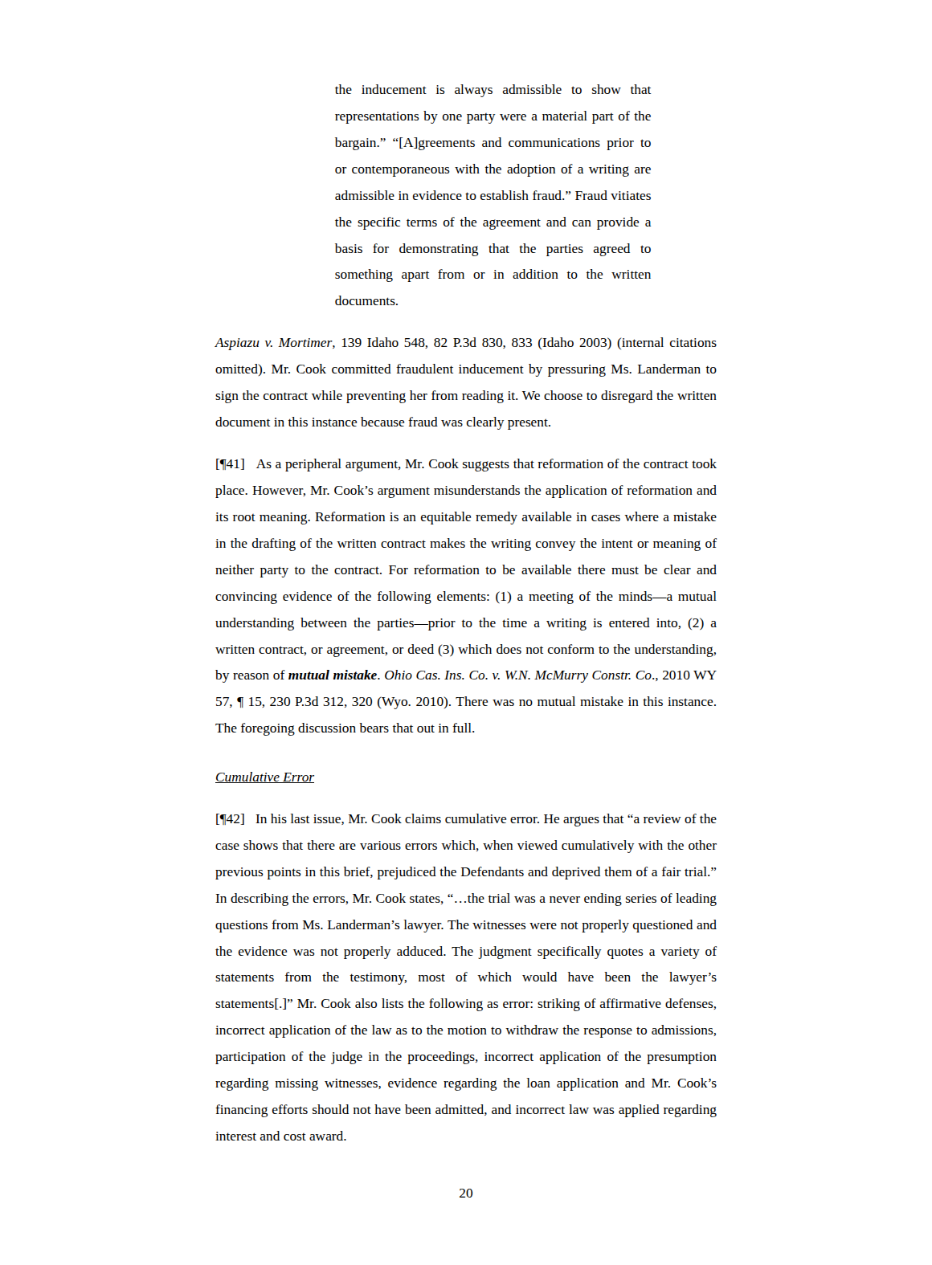the inducement is always admissible to show that representations by one party were a material part of the bargain.” “[A]greements and communications prior to or contemporaneous with the adoption of a writing are admissible in evidence to establish fraud.” Fraud vitiates the specific terms of the agreement and can provide a basis for demonstrating that the parties agreed to something apart from or in addition to the written documents.
Aspiazu v. Mortimer, 139 Idaho 548, 82 P.3d 830, 833 (Idaho 2003) (internal citations omitted). Mr. Cook committed fraudulent inducement by pressuring Ms. Landerman to sign the contract while preventing her from reading it. We choose to disregard the written document in this instance because fraud was clearly present.
[¶41] As a peripheral argument, Mr. Cook suggests that reformation of the contract took place. However, Mr. Cook’s argument misunderstands the application of reformation and its root meaning. Reformation is an equitable remedy available in cases where a mistake in the drafting of the written contract makes the writing convey the intent or meaning of neither party to the contract. For reformation to be available there must be clear and convincing evidence of the following elements: (1) a meeting of the minds—a mutual understanding between the parties—prior to the time a writing is entered into, (2) a written contract, or agreement, or deed (3) which does not conform to the understanding, by reason of mutual mistake. Ohio Cas. Ins. Co. v. W.N. McMurry Constr. Co., 2010 WY 57, ¶ 15, 230 P.3d 312, 320 (Wyo. 2010). There was no mutual mistake in this instance. The foregoing discussion bears that out in full.
Cumulative Error
[¶42] In his last issue, Mr. Cook claims cumulative error. He argues that “a review of the case shows that there are various errors which, when viewed cumulatively with the other previous points in this brief, prejudiced the Defendants and deprived them of a fair trial.” In describing the errors, Mr. Cook states, “…the trial was a never ending series of leading questions from Ms. Landerman’s lawyer. The witnesses were not properly questioned and the evidence was not properly adduced. The judgment specifically quotes a variety of statements from the testimony, most of which would have been the lawyer’s statements[.]” Mr. Cook also lists the following as error: striking of affirmative defenses, incorrect application of the law as to the motion to withdraw the response to admissions, participation of the judge in the proceedings, incorrect application of the presumption regarding missing witnesses, evidence regarding the loan application and Mr. Cook’s financing efforts should not have been admitted, and incorrect law was applied regarding interest and cost award.
20